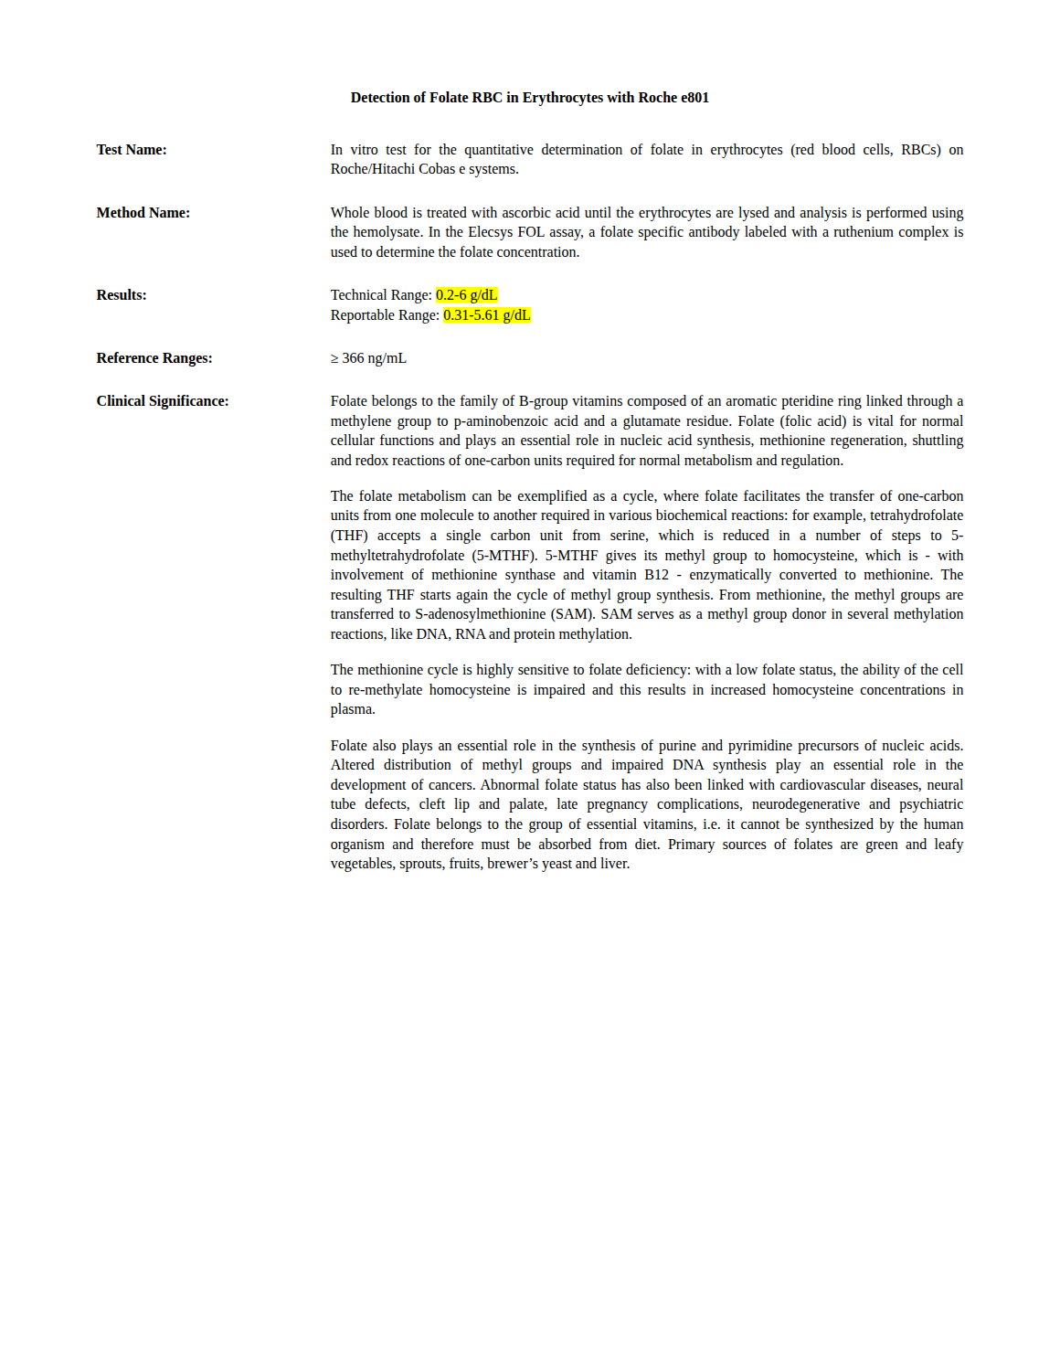Detection of Folate RBC in Erythrocytes with Roche e801
| Test Name: | In vitro test for the quantitative determination of folate in erythrocytes (red blood cells, RBCs) on Roche/Hitachi Cobas e systems. |
| Method Name: | Whole blood is treated with ascorbic acid until the erythrocytes are lysed and analysis is performed using the hemolysate. In the Elecsys FOL assay, a folate specific antibody labeled with a ruthenium complex is used to determine the folate concentration. |
| Results: | Technical Range: 0.2-6 g/dL Reportable Range: 0.31-5.61 g/dL |
| Reference Ranges: | ≥ 366 ng/mL |
| Clinical Significance: | Folate belongs to the family of B-group vitamins composed of an aromatic pteridine ring linked through a methylene group to p-aminobenzoic acid and a glutamate residue. Folate (folic acid) is vital for normal cellular functions and plays an essential role in nucleic acid synthesis, methionine regeneration, shuttling and redox reactions of one-carbon units required for normal metabolism and regulation. The folate metabolism can be exemplified as a cycle, where folate facilitates the transfer of one-carbon units from one molecule to another required in various biochemical reactions: for example, tetrahydrofolate (THF) accepts a single carbon unit from serine, which is reduced in a number of steps to 5-methyltetrahydrofolate (5-MTHF). 5-MTHF gives its methyl group to homocysteine, which is - with involvement of methionine synthase and vitamin B12 - enzymatically converted to methionine. The resulting THF starts again the cycle of methyl group synthesis. From methionine, the methyl groups are transferred to S-adenosylmethionine (SAM). SAM serves as a methyl group donor in several methylation reactions, like DNA, RNA and protein methylation. The methionine cycle is highly sensitive to folate deficiency: with a low folate status, the ability of the cell to re-methylate homocysteine is impaired and this results in increased homocysteine concentrations in plasma. Folate also plays an essential role in the synthesis of purine and pyrimidine precursors of nucleic acids. Altered distribution of methyl groups and impaired DNA synthesis play an essential role in the development of cancers. Abnormal folate status has also been linked with cardiovascular diseases, neural tube defects, cleft lip and palate, late pregnancy complications, neurodegenerative and psychiatric disorders. Folate belongs to the group of essential vitamins, i.e. it cannot be synthesized by the human organism and therefore must be absorbed from diet. Primary sources of folates are green and leafy vegetables, sprouts, fruits, brewer’s yeast and liver. |